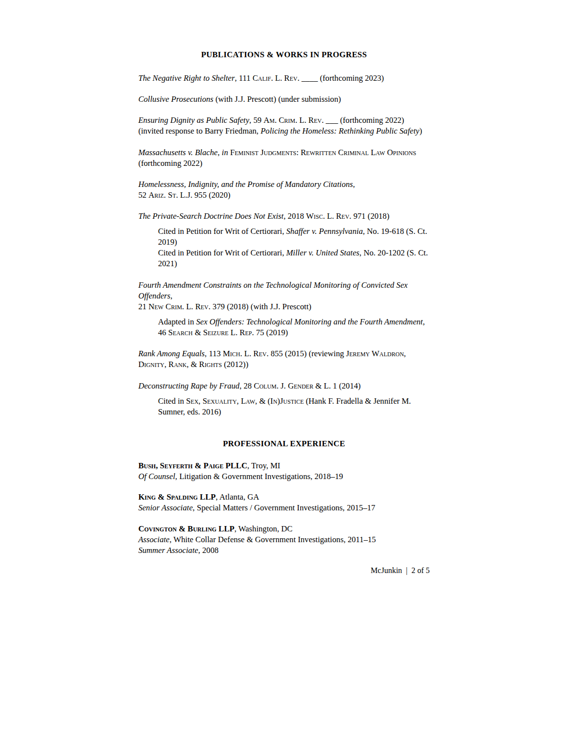PUBLICATIONS & WORKS IN PROGRESS
The Negative Right to Shelter, 111 Calif. L. Rev. ____ (forthcoming 2023)
Collusive Prosecutions (with J.J. Prescott) (under submission)
Ensuring Dignity as Public Safety, 59 Am. Crim. L. Rev. ___ (forthcoming 2022)
(invited response to Barry Friedman, Policing the Homeless: Rethinking Public Safety)
Massachusetts v. Blache, in Feminist Judgments: Rewritten Criminal Law Opinions
(forthcoming 2022)
Homelessness, Indignity, and the Promise of Mandatory Citations,
52 Ariz. St. L.J. 955 (2020)
The Private-Search Doctrine Does Not Exist, 2018 Wisc. L. Rev. 971 (2018)
Cited in Petition for Writ of Certiorari, Shaffer v. Pennsylvania, No. 19-618 (S. Ct. 2019)
Cited in Petition for Writ of Certiorari, Miller v. United States, No. 20-1202 (S. Ct. 2021)
Fourth Amendment Constraints on the Technological Monitoring of Convicted Sex Offenders,
21 New Crim. L. Rev. 379 (2018) (with J.J. Prescott)
Adapted in Sex Offenders: Technological Monitoring and the Fourth Amendment,
46 Search & Seizure L. Rep. 75 (2019)
Rank Among Equals, 113 Mich. L. Rev. 855 (2015) (reviewing Jeremy Waldron, Dignity, Rank, & Rights (2012))
Deconstructing Rape by Fraud, 28 Colum. J. Gender & L. 1 (2014)
Cited in Sex, Sexuality, Law, & (In)Justice (Hank F. Fradella & Jennifer M. Sumner, eds. 2016)
PROFESSIONAL EXPERIENCE
Bush, Seyferth & Paige PLLC, Troy, MI
Of Counsel, Litigation & Government Investigations, 2018–19
King & Spalding LLP, Atlanta, GA
Senior Associate, Special Matters / Government Investigations, 2015–17
Covington & Burling LLP, Washington, DC
Associate, White Collar Defense & Government Investigations, 2011–15
Summer Associate, 2008
McJunkin | 2 of 5